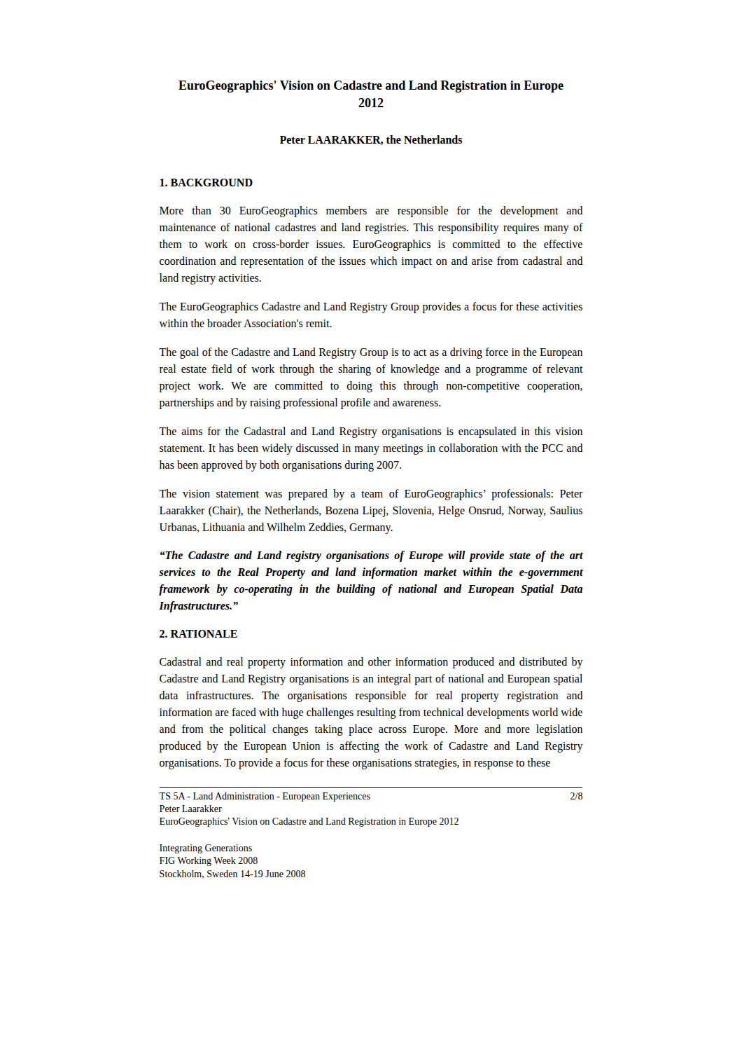EuroGeographics' Vision on Cadastre and Land Registration in Europe
2012
Peter LAARAKKER, the Netherlands
1. BACKGROUND
More than 30 EuroGeographics members are responsible for the development and maintenance of national cadastres and land registries. This responsibility requires many of them to work on cross-border issues. EuroGeographics is committed to the effective coordination and representation of the issues which impact on and arise from cadastral and land registry activities.
The EuroGeographics Cadastre and Land Registry Group provides a focus for these activities within the broader Association's remit.
The goal of the Cadastre and Land Registry Group is to act as a driving force in the European real estate field of work through the sharing of knowledge and a programme of relevant project work. We are committed to doing this through non-competitive cooperation, partnerships and by raising professional profile and awareness.
The aims for the Cadastral and Land Registry organisations is encapsulated in this vision statement. It has been widely discussed in many meetings in collaboration with the PCC and has been approved by both organisations during 2007.
The vision statement was prepared by a team of EuroGeographics’ professionals: Peter Laarakker (Chair), the Netherlands, Bozena Lipej, Slovenia, Helge Onsrud, Norway, Saulius Urbanas, Lithuania and Wilhelm Zeddies, Germany.
“The Cadastre and Land registry organisations of Europe will provide state of the art services to the Real Property and land information market within the e-government framework by co-operating in the building of national and European Spatial Data Infrastructures.”
2. RATIONALE
Cadastral and real property information and other information produced and distributed by Cadastre and Land Registry organisations is an integral part of national and European spatial data infrastructures. The organisations responsible for real property registration and information are faced with huge challenges resulting from technical developments world wide and from the political changes taking place across Europe. More and more legislation produced by the European Union is affecting the work of Cadastre and Land Registry organisations. To provide a focus for these organisations strategies, in response to these
2/8
TS 5A - Land Administration - European Experiences
Peter Laarakker
EuroGeographics' Vision on Cadastre and Land Registration in Europe 2012
Integrating Generations
FIG Working Week 2008
Stockholm, Sweden 14-19 June 2008